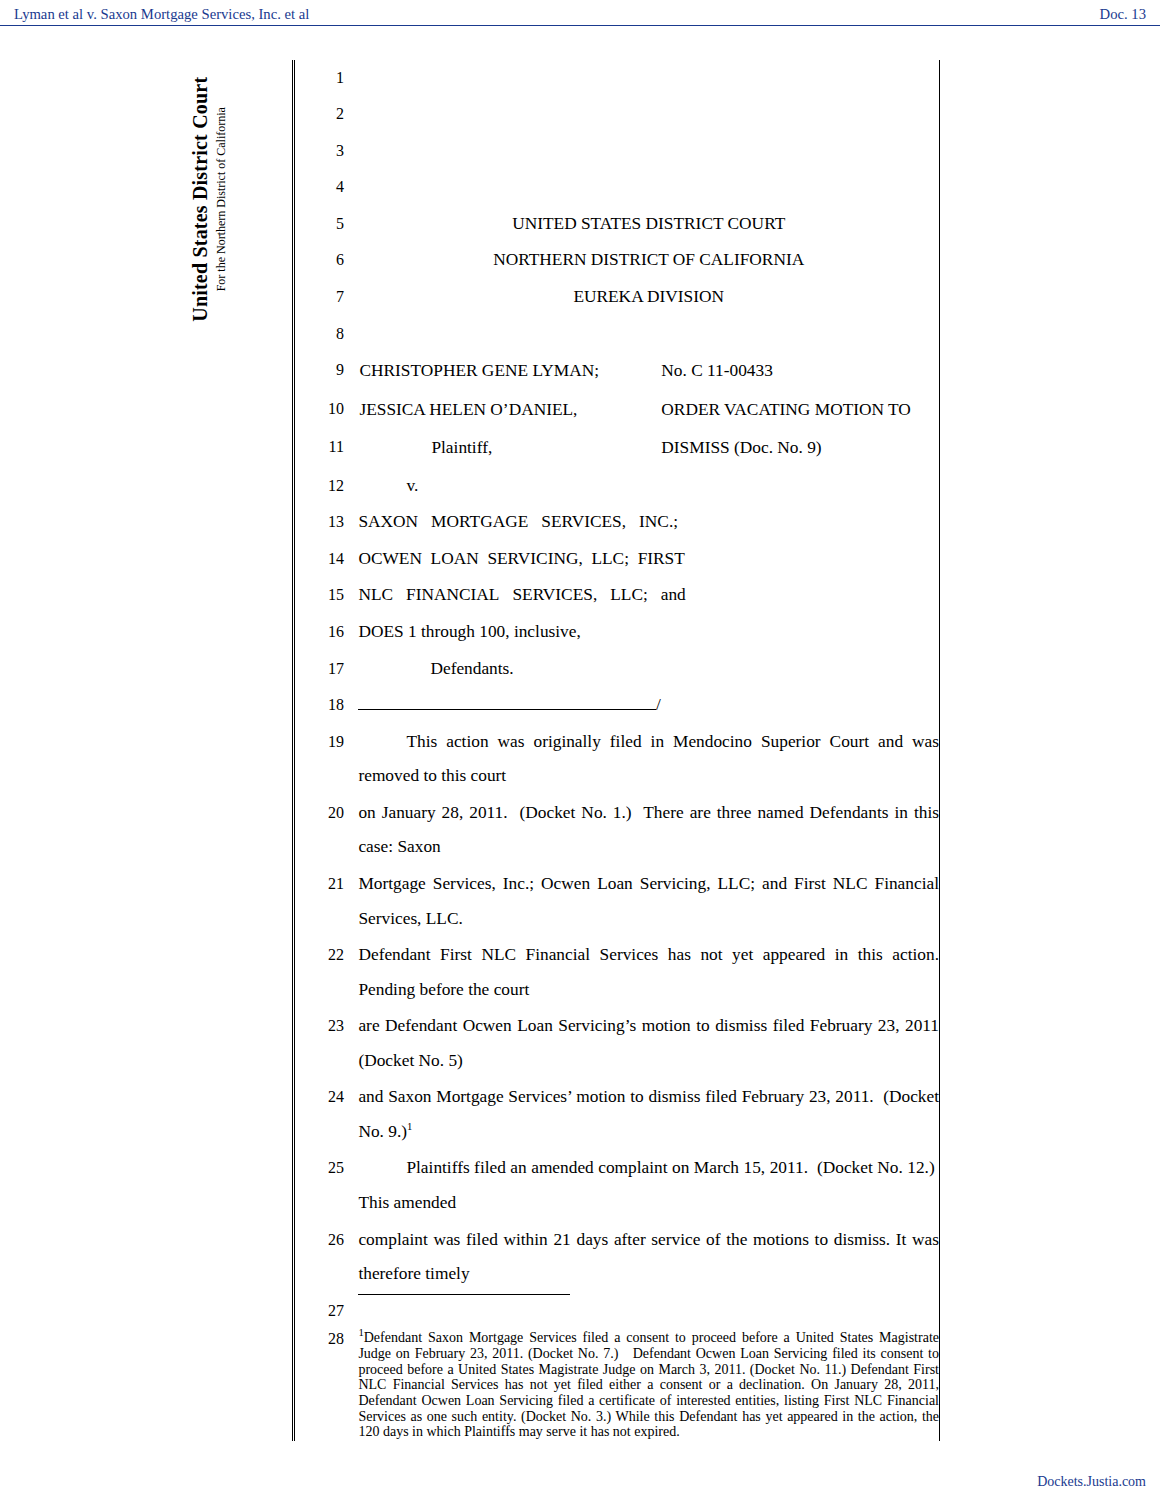Lyman et al v. Saxon Mortgage Services, Inc. et al Doc. 13
United States District Court
For the Northern District of California
| 1 | |
| 2 | |
| 3 | |
| 4 | |
| 5 | UNITED STATES DISTRICT COURT |
| 6 | NORTHERN DISTRICT OF CALIFORNIA |
| 7 | EUREKA DIVISION |
| 8 | |
| 9 | / CHRISTOPHER GENE LYMAN; / No. C 11-00433 / |
| 10 | / JESSICA HELEN O’DANIEL, / ORDER VACATING MOTION TO / |
| 11 | / Plaintiff, / DISMISS (Doc. No. 9) / |
| 12 | v. |
| 13 | SAXON MORTGAGE SERVICES, INC.; |
| 14 | OCWEN LOAN SERVICING, LLC; FIRST |
| 15 | NLC FINANCIAL SERVICES, LLC; and |
| 16 | DOES 1 through 100, inclusive, |
| 17 | Defendants. |
| 18 | / |
| 19 | This action was originally filed in Mendocino Superior Court and was removed to this court |
| 20 | on January 28, 2011. (Docket No. 1.) There are three named Defendants in this case: Saxon |
| 21 | Mortgage Services, Inc.; Ocwen Loan Servicing, LLC; and First NLC Financial Services, LLC. |
| 22 | Defendant First NLC Financial Services has not yet appeared in this action. Pending before the court |
| 23 | are Defendant Ocwen Loan Servicing’s motion to dismiss filed February 23, 2011 (Docket No. 5) |
| 24 | and Saxon Mortgage Services’ motion to dismiss filed February 23, 2011. (Docket No. 9.) 1 |
| 25 | Plaintiffs filed an amended complaint on March 15, 2011. (Docket No. 12.) This amended |
| 26 | complaint was filed within 21 days after service of the motions to dismiss. It was therefore timely |
| 27 | |
| 28 | 1 Defendant Saxon Mortgage Services filed a consent to proceed before a United States Magistrate Judge on February 23, 2011. (Docket No. 7.) Defendant Ocwen Loan Servicing filed its consent to proceed before a United States Magistrate Judge on March 3, 2011. (Docket No. 11.) Defendant First NLC Financial Services has not yet filed either a consent or a declination. On January 28, 2011, Defendant Ocwen Loan Servicing filed a certificate of interested entities, listing First NLC Financial Services as one such entity. (Docket No. 3.) While this Defendant has yet appeared in the action, the 120 days in which Plaintiffs may serve it has not expired. |
Dockets.Justia.com